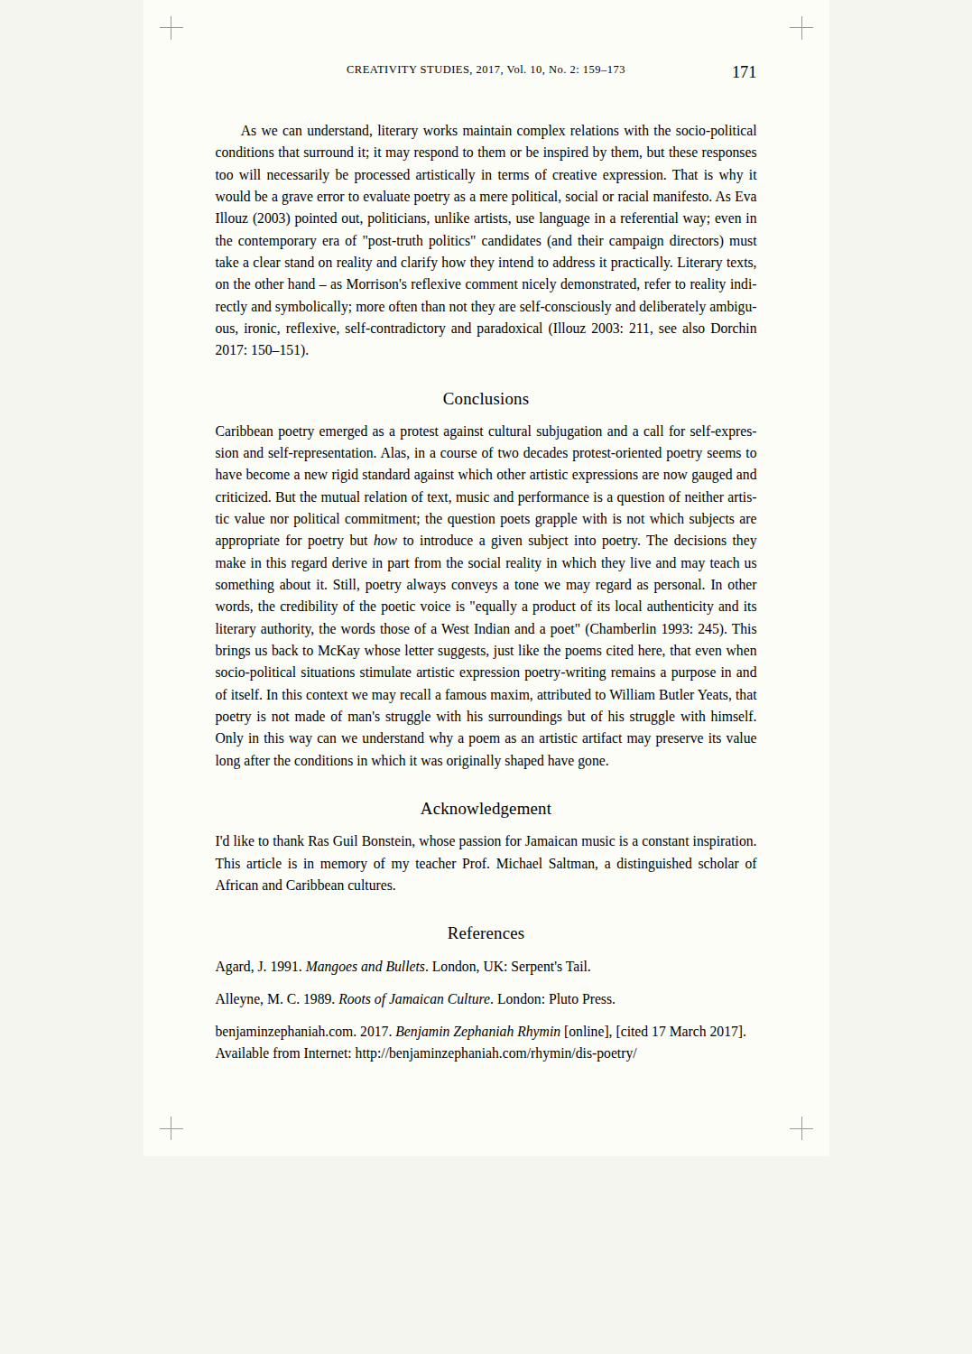CREATIVITY STUDIES, 2017, Vol. 10, No. 2: 159–173 171
As we can understand, literary works maintain complex relations with the socio-political conditions that surround it; it may respond to them or be inspired by them, but these responses too will necessarily be processed artistically in terms of creative expression. That is why it would be a grave error to evaluate poetry as a mere political, social or racial manifesto. As Eva Illouz (2003) pointed out, politicians, unlike artists, use language in a referential way; even in the contemporary era of "post-truth politics" candidates (and their campaign directors) must take a clear stand on reality and clarify how they intend to address it practically. Literary texts, on the other hand – as Morrison's reflexive comment nicely demonstrated, refer to reality indirectly and symbolically; more often than not they are self-consciously and deliberately ambiguous, ironic, reflexive, self-contradictory and paradoxical (Illouz 2003: 211, see also Dorchin 2017: 150–151).
Conclusions
Caribbean poetry emerged as a protest against cultural subjugation and a call for self-expression and self-representation. Alas, in a course of two decades protest-oriented poetry seems to have become a new rigid standard against which other artistic expressions are now gauged and criticized. But the mutual relation of text, music and performance is a question of neither artistic value nor political commitment; the question poets grapple with is not which subjects are appropriate for poetry but how to introduce a given subject into poetry. The decisions they make in this regard derive in part from the social reality in which they live and may teach us something about it. Still, poetry always conveys a tone we may regard as personal. In other words, the credibility of the poetic voice is "equally a product of its local authenticity and its literary authority, the words those of a West Indian and a poet" (Chamberlin 1993: 245). This brings us back to McKay whose letter suggests, just like the poems cited here, that even when socio-political situations stimulate artistic expression poetry-writing remains a purpose in and of itself. In this context we may recall a famous maxim, attributed to William Butler Yeats, that poetry is not made of man's struggle with his surroundings but of his struggle with himself. Only in this way can we understand why a poem as an artistic artifact may preserve its value long after the conditions in which it was originally shaped have gone.
Acknowledgement
I'd like to thank Ras Guil Bonstein, whose passion for Jamaican music is a constant inspiration. This article is in memory of my teacher Prof. Michael Saltman, a distinguished scholar of African and Caribbean cultures.
References
Agard, J. 1991. Mangoes and Bullets. London, UK: Serpent's Tail.
Alleyne, M. C. 1989. Roots of Jamaican Culture. London: Pluto Press.
benjaminzephaniah.com. 2017. Benjamin Zephaniah Rhymin [online], [cited 17 March 2017]. Available from Internet: http://benjaminzephaniah.com/rhymin/dis-poetry/